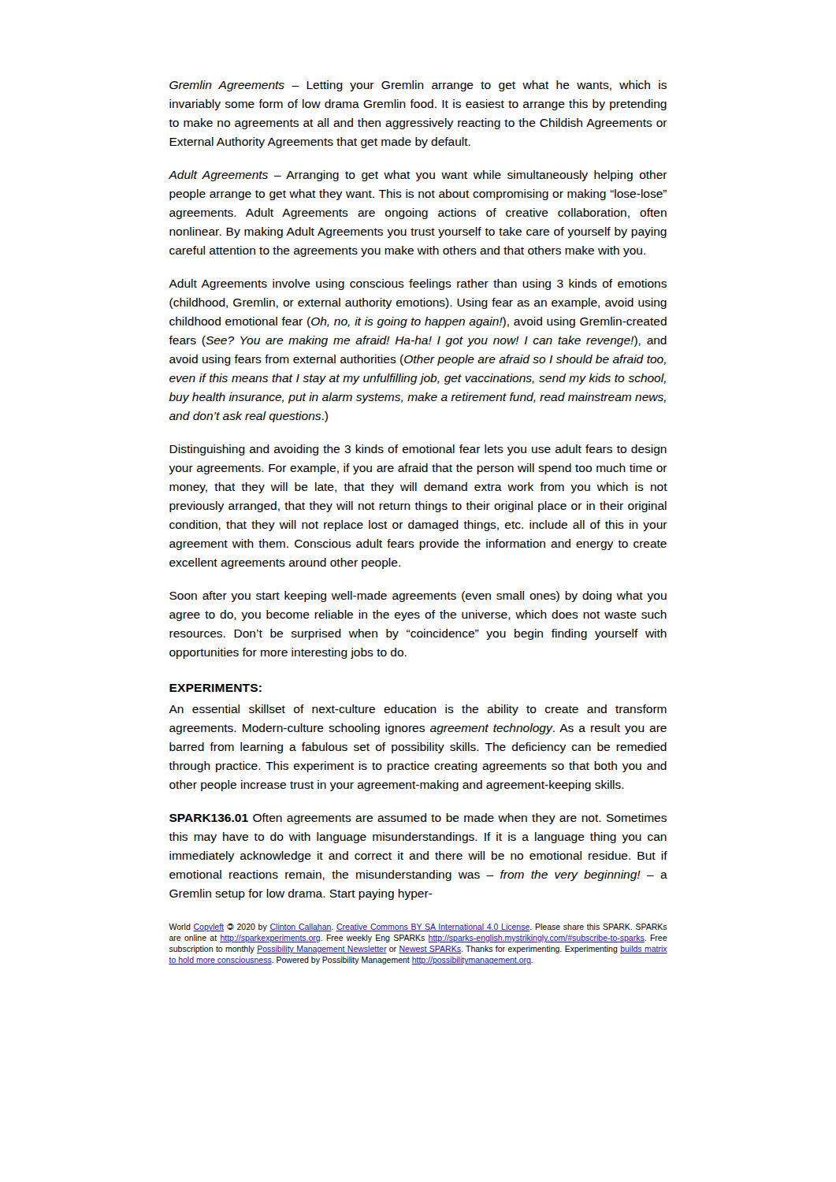Gremlin Agreements – Letting your Gremlin arrange to get what he wants, which is invariably some form of low drama Gremlin food. It is easiest to arrange this by pretending to make no agreements at all and then aggressively reacting to the Childish Agreements or External Authority Agreements that get made by default.
Adult Agreements – Arranging to get what you want while simultaneously helping other people arrange to get what they want. This is not about compromising or making “lose-lose” agreements. Adult Agreements are ongoing actions of creative collaboration, often nonlinear. By making Adult Agreements you trust yourself to take care of yourself by paying careful attention to the agreements you make with others and that others make with you.
Adult Agreements involve using conscious feelings rather than using 3 kinds of emotions (childhood, Gremlin, or external authority emotions). Using fear as an example, avoid using childhood emotional fear (Oh, no, it is going to happen again!), avoid using Gremlin-created fears (See? You are making me afraid! Ha-ha! I got you now! I can take revenge!), and avoid using fears from external authorities (Other people are afraid so I should be afraid too, even if this means that I stay at my unfulfilling job, get vaccinations, send my kids to school, buy health insurance, put in alarm systems, make a retirement fund, read mainstream news, and don’t ask real questions.)
Distinguishing and avoiding the 3 kinds of emotional fear lets you use adult fears to design your agreements. For example, if you are afraid that the person will spend too much time or money, that they will be late, that they will demand extra work from you which is not previously arranged, that they will not return things to their original place or in their original condition, that they will not replace lost or damaged things, etc. include all of this in your agreement with them. Conscious adult fears provide the information and energy to create excellent agreements around other people.
Soon after you start keeping well-made agreements (even small ones) by doing what you agree to do, you become reliable in the eyes of the universe, which does not waste such resources. Don’t be surprised when by “coincidence” you begin finding yourself with opportunities for more interesting jobs to do.
EXPERIMENTS:
An essential skillset of next-culture education is the ability to create and transform agreements. Modern-culture schooling ignores agreement technology. As a result you are barred from learning a fabulous set of possibility skills. The deficiency can be remedied through practice. This experiment is to practice creating agreements so that both you and other people increase trust in your agreement-making and agreement-keeping skills.
SPARK136.01 Often agreements are assumed to be made when they are not. Sometimes this may have to do with language misunderstandings. If it is a language thing you can immediately acknowledge it and correct it and there will be no emotional residue. But if emotional reactions remain, the misunderstanding was – from the very beginning! – a Gremlin setup for low drama. Start paying hyper-
World Copyleft 🄯 2020 by Clinton Callahan. Creative Commons BY SA International 4.0 License. Please share this SPARK. SPARKs are online at http://sparkexperiments.org. Free weekly Eng SPARKs http://sparks-english.mystrikingly.com/#subscribe-to-sparks. Free subscription to monthly Possibility Management Newsletter or Newest SPARKs. Thanks for experimenting. Experimenting builds matrix to hold more consciousness. Powered by Possibility Management http://possibilitymanagement.org.